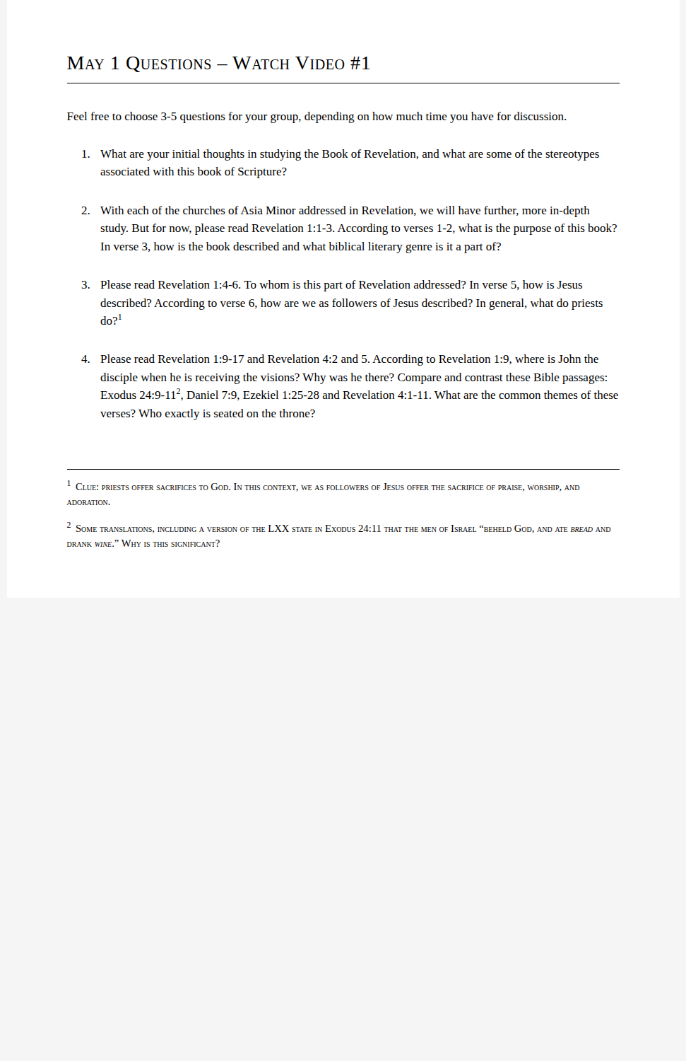May 1 Questions – Watch Video #1
Feel free to choose 3-5 questions for your group, depending on how much time you have for discussion.
What are your initial thoughts in studying the Book of Revelation, and what are some of the stereotypes associated with this book of Scripture?
With each of the churches of Asia Minor addressed in Revelation, we will have further, more in-depth study. But for now, please read Revelation 1:1-3. According to verses 1-2, what is the purpose of this book? In verse 3, how is the book described and what biblical literary genre is it a part of?
Please read Revelation 1:4-6. To whom is this part of Revelation addressed? In verse 5, how is Jesus described? According to verse 6, how are we as followers of Jesus described? In general, what do priests do?1
Please read Revelation 1:9-17 and Revelation 4:2 and 5. According to Revelation 1:9, where is John the disciple when he is receiving the visions? Why was he there? Compare and contrast these Bible passages: Exodus 24:9-112, Daniel 7:9, Ezekiel 1:25-28 and Revelation 4:1-11. What are the common themes of these verses? Who exactly is seated on the throne?
1 Clue: priests offer sacrifices to God. In this context, we as followers of Jesus offer the sacrifice of praise, worship, and adoration.
2 Some translations, including a version of the LXX state in Exodus 24:11 that the men of Israel “beheld God, and ate bread and drank wine.” Why is this significant?